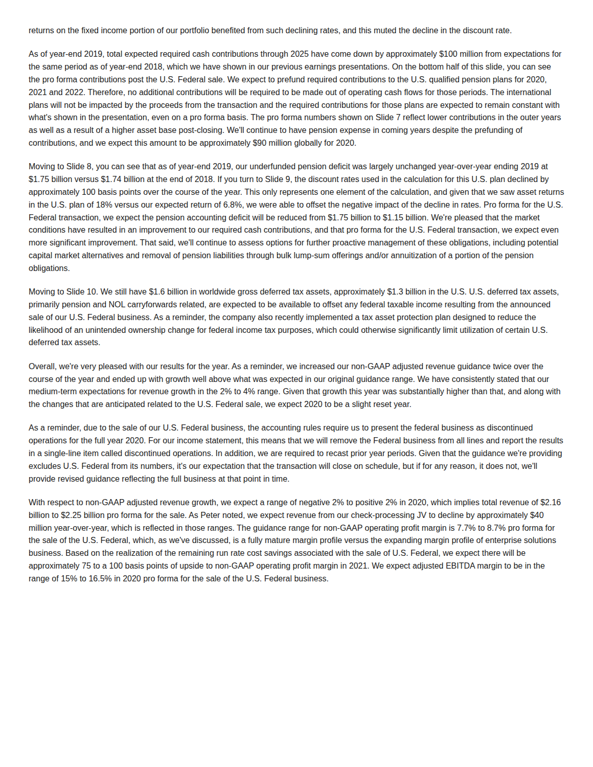returns on the fixed income portion of our portfolio benefited from such declining rates, and this muted the decline in the discount rate.
As of year-end 2019, total expected required cash contributions through 2025 have come down by approximately $100 million from expectations for the same period as of year-end 2018, which we have shown in our previous earnings presentations. On the bottom half of this slide, you can see the pro forma contributions post the U.S. Federal sale. We expect to prefund required contributions to the U.S. qualified pension plans for 2020, 2021 and 2022. Therefore, no additional contributions will be required to be made out of operating cash flows for those periods. The international plans will not be impacted by the proceeds from the transaction and the required contributions for those plans are expected to remain constant with what's shown in the presentation, even on a pro forma basis. The pro forma numbers shown on Slide 7 reflect lower contributions in the outer years as well as a result of a higher asset base post-closing. We'll continue to have pension expense in coming years despite the prefunding of contributions, and we expect this amount to be approximately $90 million globally for 2020.
Moving to Slide 8, you can see that as of year-end 2019, our underfunded pension deficit was largely unchanged year-over-year ending 2019 at $1.75 billion versus $1.74 billion at the end of 2018. If you turn to Slide 9, the discount rates used in the calculation for this U.S. plan declined by approximately 100 basis points over the course of the year. This only represents one element of the calculation, and given that we saw asset returns in the U.S. plan of 18% versus our expected return of 6.8%, we were able to offset the negative impact of the decline in rates. Pro forma for the U.S. Federal transaction, we expect the pension accounting deficit will be reduced from $1.75 billion to $1.15 billion. We're pleased that the market conditions have resulted in an improvement to our required cash contributions, and that pro forma for the U.S. Federal transaction, we expect even more significant improvement. That said, we'll continue to assess options for further proactive management of these obligations, including potential capital market alternatives and removal of pension liabilities through bulk lump-sum offerings and/or annuitization of a portion of the pension obligations.
Moving to Slide 10. We still have $1.6 billion in worldwide gross deferred tax assets, approximately $1.3 billion in the U.S. U.S. deferred tax assets, primarily pension and NOL carryforwards related, are expected to be available to offset any federal taxable income resulting from the announced sale of our U.S. Federal business. As a reminder, the company also recently implemented a tax asset protection plan designed to reduce the likelihood of an unintended ownership change for federal income tax purposes, which could otherwise significantly limit utilization of certain U.S. deferred tax assets.
Overall, we're very pleased with our results for the year. As a reminder, we increased our non-GAAP adjusted revenue guidance twice over the course of the year and ended up with growth well above what was expected in our original guidance range. We have consistently stated that our medium-term expectations for revenue growth in the 2% to 4% range. Given that growth this year was substantially higher than that, and along with the changes that are anticipated related to the U.S. Federal sale, we expect 2020 to be a slight reset year.
As a reminder, due to the sale of our U.S. Federal business, the accounting rules require us to present the federal business as discontinued operations for the full year 2020. For our income statement, this means that we will remove the Federal business from all lines and report the results in a single-line item called discontinued operations. In addition, we are required to recast prior year periods. Given that the guidance we're providing excludes U.S. Federal from its numbers, it's our expectation that the transaction will close on schedule, but if for any reason, it does not, we'll provide revised guidance reflecting the full business at that point in time.
With respect to non-GAAP adjusted revenue growth, we expect a range of negative 2% to positive 2% in 2020, which implies total revenue of $2.16 billion to $2.25 billion pro forma for the sale. As Peter noted, we expect revenue from our check-processing JV to decline by approximately $40 million year-over-year, which is reflected in those ranges. The guidance range for non-GAAP operating profit margin is 7.7% to 8.7% pro forma for the sale of the U.S. Federal, which, as we've discussed, is a fully mature margin profile versus the expanding margin profile of enterprise solutions business. Based on the realization of the remaining run rate cost savings associated with the sale of U.S. Federal, we expect there will be approximately 75 to a 100 basis points of upside to non-GAAP operating profit margin in 2021. We expect adjusted EBITDA margin to be in the range of 15% to 16.5% in 2020 pro forma for the sale of the U.S. Federal business.